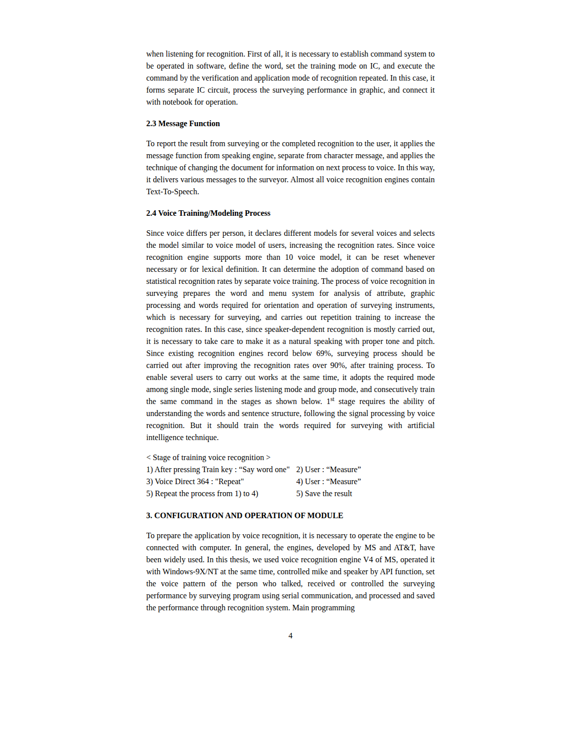when listening for recognition. First of all, it is necessary to establish command system to be operated in software, define the word, set the training mode on IC, and execute the command by the verification and application mode of recognition repeated. In this case, it forms separate IC circuit, process the surveying performance in graphic, and connect it with notebook for operation.
2.3 Message Function
To report the result from surveying or the completed recognition to the user, it applies the message function from speaking engine, separate from character message, and applies the technique of changing the document for information on next process to voice. In this way, it delivers various messages to the surveyor. Almost all voice recognition engines contain Text-To-Speech.
2.4 Voice Training/Modeling Process
Since voice differs per person, it declares different models for several voices and selects the model similar to voice model of users, increasing the recognition rates. Since voice recognition engine supports more than 10 voice model, it can be reset whenever necessary or for lexical definition. It can determine the adoption of command based on statistical recognition rates by separate voice training. The process of voice recognition in surveying prepares the word and menu system for analysis of attribute, graphic processing and words required for orientation and operation of surveying instruments, which is necessary for surveying, and carries out repetition training to increase the recognition rates. In this case, since speaker-dependent recognition is mostly carried out, it is necessary to take care to make it as a natural speaking with proper tone and pitch. Since existing recognition engines record below 69%, surveying process should be carried out after improving the recognition rates over 90%, after training process. To enable several users to carry out works at the same time, it adopts the required mode among single mode, single series listening mode and group mode, and consecutively train the same command in the stages as shown below. 1st stage requires the ability of understanding the words and sentence structure, following the signal processing by voice recognition. But it should train the words required for surveying with artificial intelligence technique.
| < Stage of training voice recognition > | |
| 1) After pressing Train key : “Say word one" | 2) User : “Measure” |
| 3) Voice Direct 364 : "Repeat" | 4) User : “Measure” |
| 5) Repeat the process from 1) to 4) | 5) Save the result |
3. CONFIGURATION AND OPERATION OF MODULE
To prepare the application by voice recognition, it is necessary to operate the engine to be connected with computer. In general, the engines, developed by MS and AT&T, have been widely used. In this thesis, we used voice recognition engine V4 of MS, operated it with Windows-9X/NT at the same time, controlled mike and speaker by API function, set the voice pattern of the person who talked, received or controlled the surveying performance by surveying program using serial communication, and processed and saved the performance through recognition system. Main programming
4